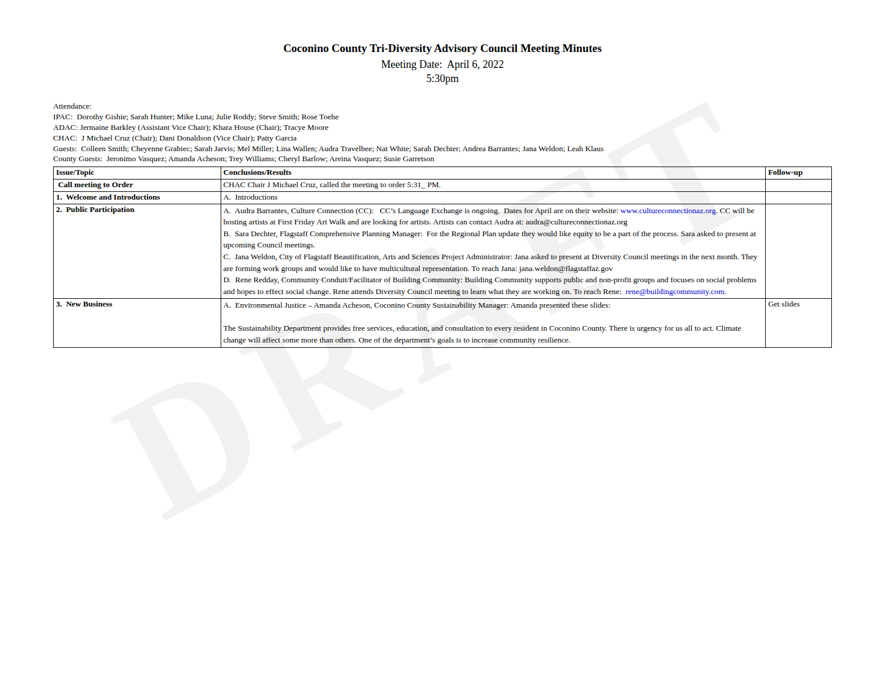DRAFT
Coconino County Tri-Diversity Advisory Council Meeting Minutes
Meeting Date: April 6, 2022
5:30pm
Attendance:
IPAC: Dorothy Gishie; Sarah Hunter; Mike Luna; Julie Roddy; Steve Smith; Rose Toehe
ADAC: Jermaine Barkley (Assistant Vice Chair); Khara House (Chair); Tracye Moore
CHAC: J Michael Cruz (Chair); Dani Donaldson (Vice Chair); Patty Garcia
Guests: Colleen Smith; Cheyenne Grabiec; Sarah Jarvis; Mel Miller; Lina Wallen; Audra Travelbee; Nat White; Sarah Dechter; Andrea Barrantes; Jana Weldon; Leah Klaus
County Guests: Jeronimo Vasquez; Amanda Acheson; Trey Williams; Cheryl Barlow; Areina Vasquez; Susie Garretson
| Issue/Topic | Conclusions/Results | Follow-up |
| --- | --- | --- |
| Call meeting to Order | CHAC Chair J Michael Cruz, called the meeting to order 5:31_ PM. | |
| 1. Welcome and Introductions | A. Introductions | |
| 2. Public Participation | A. Audra Barrantes, Culture Connection (CC): CC’s Language Exchange is ongoing. Dates for April are on their website: www.cultureconnectionaz.org . CC will be hosting artists at First Friday Art Walk and are looking for artists. Artists can contact Audra at: audra@cultureconnectionaz.org B. Sara Dechter, Flagstaff Comprehensive Planning Manager: For the Regional Plan update they would like equity to be a part of the process. Sara asked to present at upcoming Council meetings. C. Jana Weldon, City of Flagstaff Beautification, Arts and Sciences Project Administrator: Jana asked to present at Diversity Council meetings in the next month. They are forming work groups and would like to have multicultural representation. To reach Jana: jana.weldon@flagstaffaz.gov D. Rene Redday, Community Conduit/Facilitator of Building Community: Building Community supports public and non-profit groups and focuses on social problems and hopes to effect social change. Rene attends Diversity Council meeting to learn what they are working on. To reach Rene: rene@buildingcommunity.com . | |
| 3. New Business | A. Environmental Justice – Amanda Acheson, Coconino County Sustainability Manager: Amanda presented these slides: The Sustainability Department provides free services, education, and consultation to every resident in Coconino County. There is urgency for us all to act. Climate change will affect some more than others. One of the department’s goals is to increase community resilience. | Get slides |